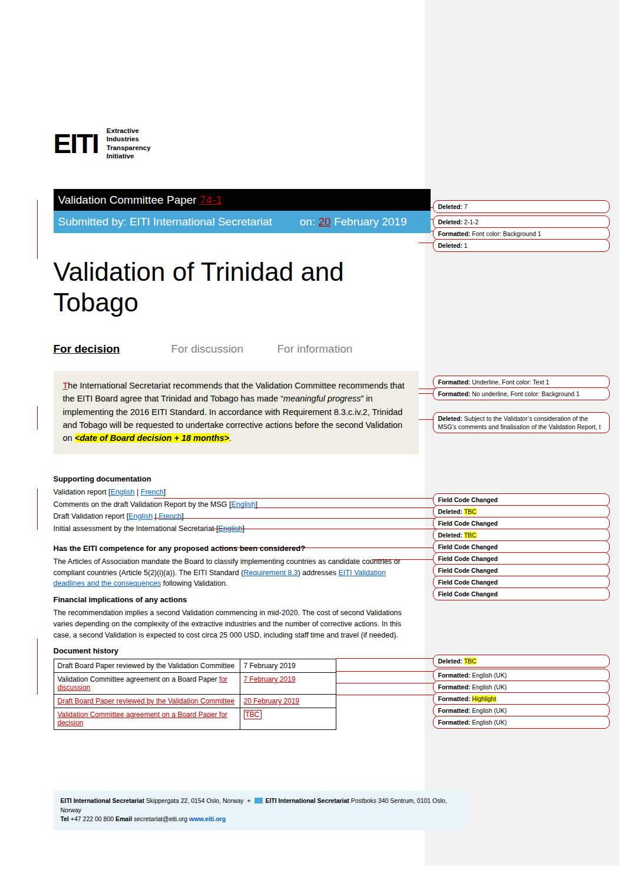EITI
Extractive
Industries
Transparency
Initiative
Validation Committee Paper 74-1
Submitted by: EITI International Secretariat on: 20 February 2019
Validation of Trinidad and Tobago
For decision For discussion For information
The International Secretariat recommends that the Validation Committee recommends that the EITI Board agree that Trinidad and Tobago has made “meaningful progress” in implementing the 2016 EITI Standard. In accordance with Requirement 8.3.c.iv.2, Trinidad and Tobago will be requested to undertake corrective actions before the second Validation on <date of Board decision + 18 months>.
Supporting documentation
Validation report [English | French]
Comments on the draft Validation Report by the MSG [English]
Draft Validation report [English | French]
Initial assessment by the International Secretariat [English]
Has the EITI competence for any proposed actions been considered?
The Articles of Association mandate the Board to classify implementing countries as candidate countries or compliant countries (Article 5(2)(i)(a)). The EITI Standard (Requirement 8.3) addresses EITI Validation deadlines and the consequences following Validation.
Financial implications of any actions
The recommendation implies a second Validation commencing in mid-2020. The cost of second Validations varies depending on the complexity of the extractive industries and the number of corrective actions. In this case, a second Validation is expected to cost circa 25 000 USD, including staff time and travel (if needed).
Document history
| Draft Board Paper reviewed by the Validation Committee | 7 February 2019 |
| Validation Committee agreement on a Board Paper for discussion | 7 February 2019 |
| Draft Board Paper reviewed by the Validation Committee | 20 February 2019 |
| Validation Committee agreement on a Board Paper for decision | TBC |
EITI International Secretariat Skippergata 22, 0154 Oslo, Norway + EITI International Secretariat Postboks 340 Sentrum, 0101 Oslo, Norway
Tel +47 222 00 800 Email secretariat@eiti.org www.eiti.org
Deleted: 7
Deleted: 2-1-2
Formatted: Font color: Background 1
Deleted: 1
Formatted: Underline, Font color: Text 1
Formatted: No underline, Font color: Background 1
Deleted: Subject to the Validator’s consideration of the MSG’s comments and finalisation of the Validation Report, t
Field Code Changed
Deleted: TBC
Field Code Changed
Deleted: TBC
Field Code Changed
Field Code Changed
Field Code Changed
Field Code Changed
Field Code Changed
Deleted: TBC
Formatted: English (UK)
Formatted: English (UK)
Formatted: Highlight
Formatted: English (UK)
Formatted: English (UK)